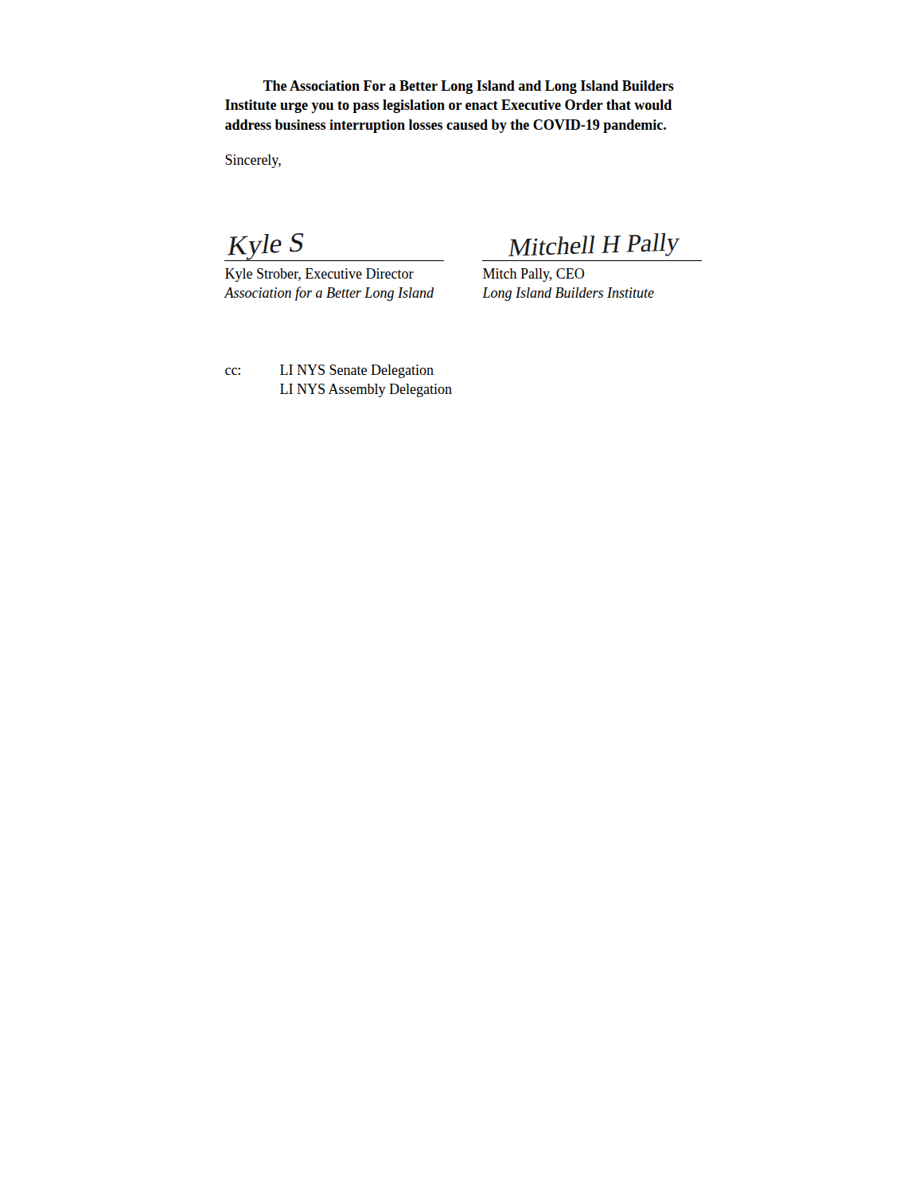The Association For a Better Long Island and Long Island Builders Institute urge you to pass legislation or enact Executive Order that would address business interruption losses caused by the COVID-19 pandemic.
Sincerely,
| Kyle S Kyle Strober, Executive Director Association for a Better Long Island | | Mitchell H Pally Mitch Pally, CEO Long Island Builders Institute |
| cc: | LI NYS Senate Delegation LI NYS Assembly Delegation |